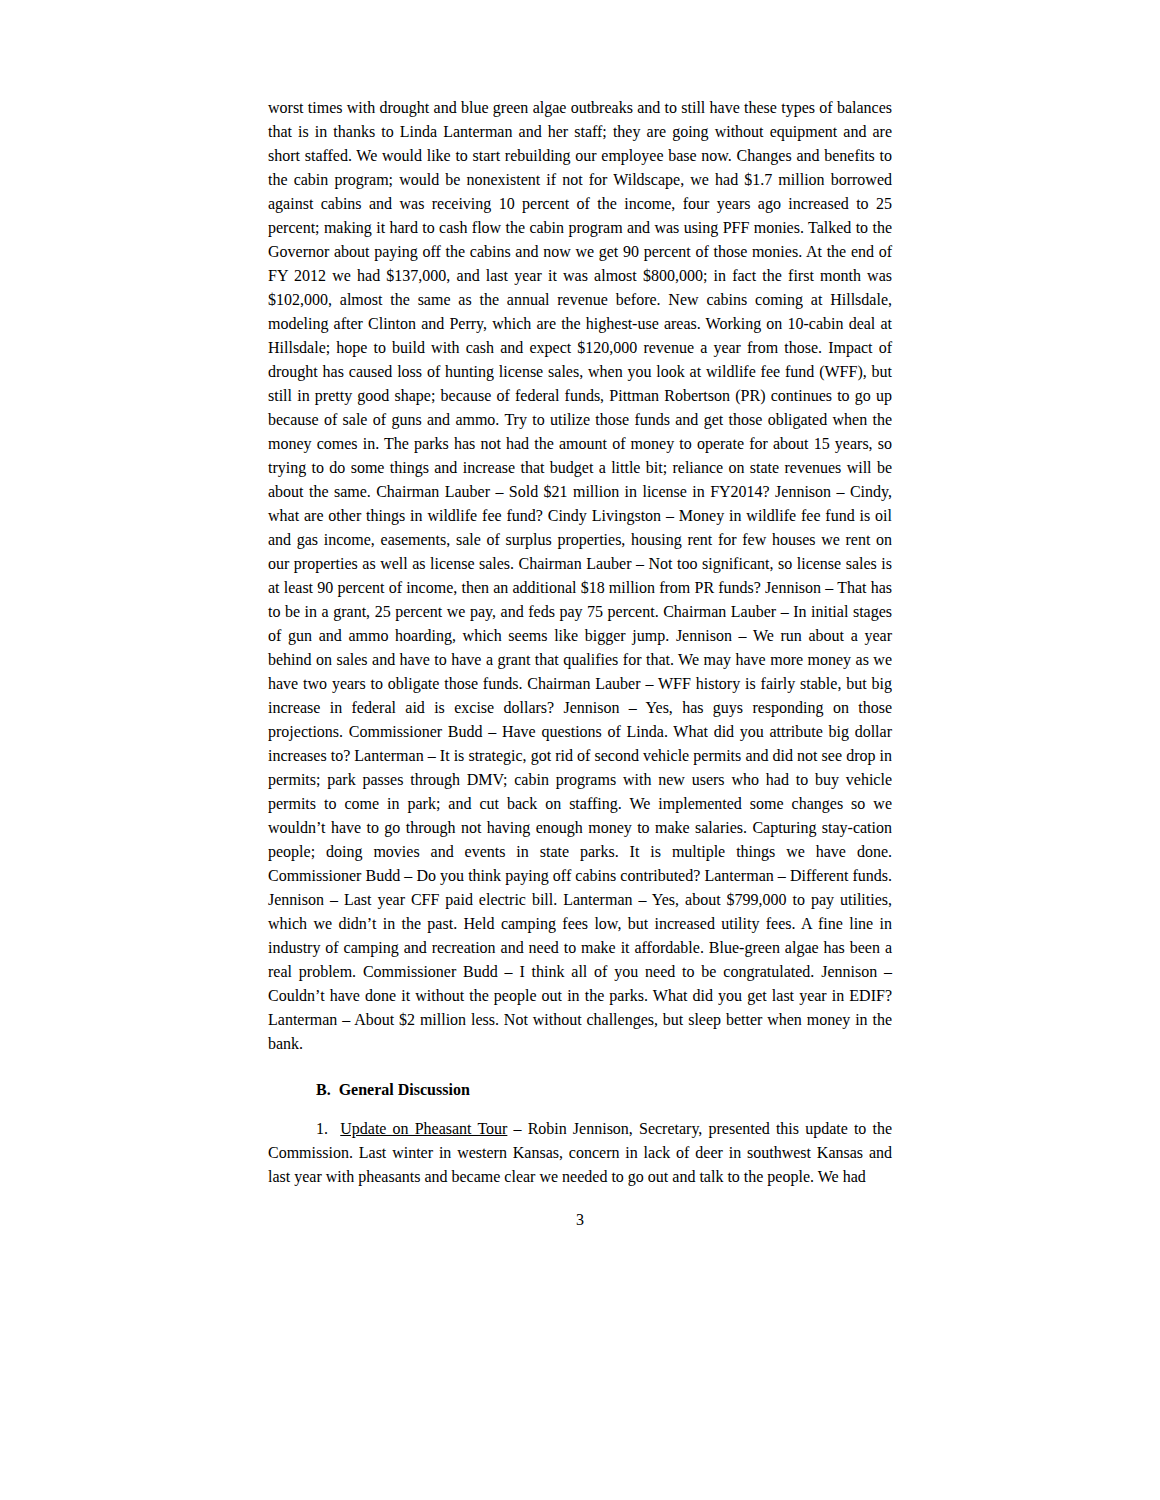worst times with drought and blue green algae outbreaks and to still have these types of balances that is in thanks to Linda Lanterman and her staff; they are going without equipment and are short staffed. We would like to start rebuilding our employee base now. Changes and benefits to the cabin program; would be nonexistent if not for Wildscape, we had $1.7 million borrowed against cabins and was receiving 10 percent of the income, four years ago increased to 25 percent; making it hard to cash flow the cabin program and was using PFF monies. Talked to the Governor about paying off the cabins and now we get 90 percent of those monies. At the end of FY 2012 we had $137,000, and last year it was almost $800,000; in fact the first month was $102,000, almost the same as the annual revenue before. New cabins coming at Hillsdale, modeling after Clinton and Perry, which are the highest-use areas. Working on 10-cabin deal at Hillsdale; hope to build with cash and expect $120,000 revenue a year from those. Impact of drought has caused loss of hunting license sales, when you look at wildlife fee fund (WFF), but still in pretty good shape; because of federal funds, Pittman Robertson (PR) continues to go up because of sale of guns and ammo. Try to utilize those funds and get those obligated when the money comes in. The parks has not had the amount of money to operate for about 15 years, so trying to do some things and increase that budget a little bit; reliance on state revenues will be about the same. Chairman Lauber – Sold $21 million in license in FY2014? Jennison – Cindy, what are other things in wildlife fee fund? Cindy Livingston – Money in wildlife fee fund is oil and gas income, easements, sale of surplus properties, housing rent for few houses we rent on our properties as well as license sales. Chairman Lauber – Not too significant, so license sales is at least 90 percent of income, then an additional $18 million from PR funds? Jennison – That has to be in a grant, 25 percent we pay, and feds pay 75 percent. Chairman Lauber – In initial stages of gun and ammo hoarding, which seems like bigger jump. Jennison – We run about a year behind on sales and have to have a grant that qualifies for that. We may have more money as we have two years to obligate those funds. Chairman Lauber – WFF history is fairly stable, but big increase in federal aid is excise dollars? Jennison – Yes, has guys responding on those projections. Commissioner Budd – Have questions of Linda. What did you attribute big dollar increases to? Lanterman – It is strategic, got rid of second vehicle permits and did not see drop in permits; park passes through DMV; cabin programs with new users who had to buy vehicle permits to come in park; and cut back on staffing. We implemented some changes so we wouldn’t have to go through not having enough money to make salaries. Capturing stay-cation people; doing movies and events in state parks. It is multiple things we have done. Commissioner Budd – Do you think paying off cabins contributed? Lanterman – Different funds. Jennison – Last year CFF paid electric bill. Lanterman – Yes, about $799,000 to pay utilities, which we didn’t in the past. Held camping fees low, but increased utility fees. A fine line in industry of camping and recreation and need to make it affordable. Blue-green algae has been a real problem. Commissioner Budd – I think all of you need to be congratulated. Jennison – Couldn’t have done it without the people out in the parks. What did you get last year in EDIF? Lanterman – About $2 million less. Not without challenges, but sleep better when money in the bank.
B. General Discussion
1. Update on Pheasant Tour – Robin Jennison, Secretary, presented this update to the Commission. Last winter in western Kansas, concern in lack of deer in southwest Kansas and last year with pheasants and became clear we needed to go out and talk to the people. We had
3